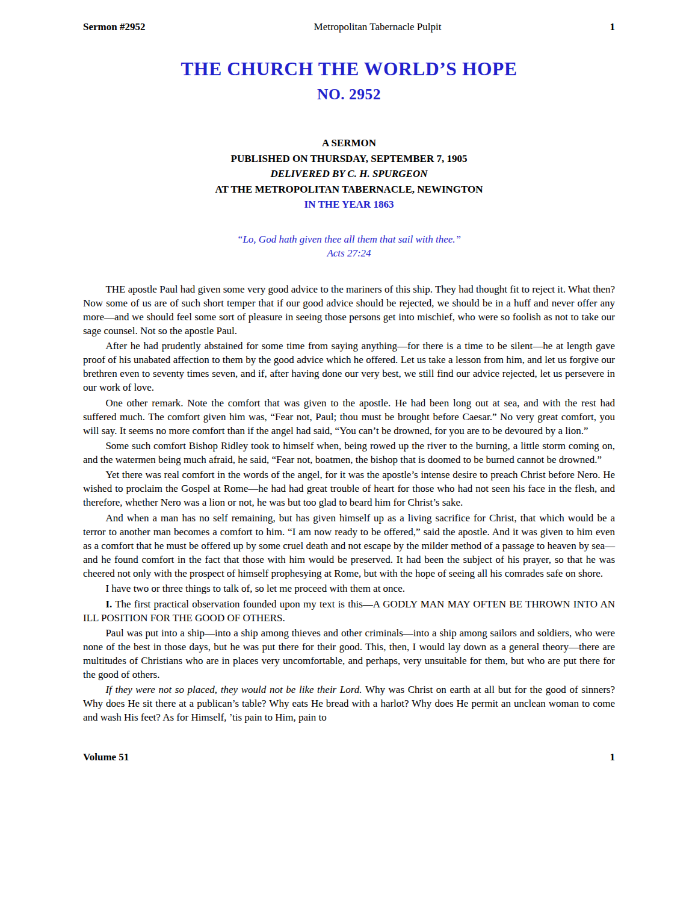Sermon #2952 Metropolitan Tabernacle Pulpit 1
THE CHURCH THE WORLD’S HOPE
NO. 2952
A SERMON
PUBLISHED ON THURSDAY, SEPTEMBER 7, 1905
DELIVERED BY C. H. SPURGEON
AT THE METROPOLITAN TABERNACLE, NEWINGTON
IN THE YEAR 1863
“Lo, God hath given thee all them that sail with thee.”
Acts 27:24
THE apostle Paul had given some very good advice to the mariners of this ship. They had thought fit to reject it. What then? Now some of us are of such short temper that if our good advice should be rejected, we should be in a huff and never offer any more—and we should feel some sort of pleasure in seeing those persons get into mischief, who were so foolish as not to take our sage counsel. Not so the apostle Paul.
After he had prudently abstained for some time from saying anything—for there is a time to be silent—he at length gave proof of his unabated affection to them by the good advice which he offered. Let us take a lesson from him, and let us forgive our brethren even to seventy times seven, and if, after having done our very best, we still find our advice rejected, let us persevere in our work of love.
One other remark. Note the comfort that was given to the apostle. He had been long out at sea, and with the rest had suffered much. The comfort given him was, “Fear not, Paul; thou must be brought before Caesar.” No very great comfort, you will say. It seems no more comfort than if the angel had said, “You can’t be drowned, for you are to be devoured by a lion.”
Some such comfort Bishop Ridley took to himself when, being rowed up the river to the burning, a little storm coming on, and the watermen being much afraid, he said, “Fear not, boatmen, the bishop that is doomed to be burned cannot be drowned.”
Yet there was real comfort in the words of the angel, for it was the apostle’s intense desire to preach Christ before Nero. He wished to proclaim the Gospel at Rome—he had had great trouble of heart for those who had not seen his face in the flesh, and therefore, whether Nero was a lion or not, he was but too glad to beard him for Christ’s sake.
And when a man has no self remaining, but has given himself up as a living sacrifice for Christ, that which would be a terror to another man becomes a comfort to him. “I am now ready to be offered,” said the apostle. And it was given to him even as a comfort that he must be offered up by some cruel death and not escape by the milder method of a passage to heaven by sea—and he found comfort in the fact that those with him would be preserved. It had been the subject of his prayer, so that he was cheered not only with the prospect of himself prophesying at Rome, but with the hope of seeing all his comrades safe on shore.
I have two or three things to talk of, so let me proceed with them at once.
I. The first practical observation founded upon my text is this—A GODLY MAN MAY OFTEN BE THROWN INTO AN ILL POSITION FOR THE GOOD OF OTHERS.
Paul was put into a ship—into a ship among thieves and other criminals—into a ship among sailors and soldiers, who were none of the best in those days, but he was put there for their good. This, then, I would lay down as a general theory—there are multitudes of Christians who are in places very uncomfortable, and perhaps, very unsuitable for them, but who are put there for the good of others.
If they were not so placed, they would not be like their Lord. Why was Christ on earth at all but for the good of sinners? Why does He sit there at a publican’s table? Why eats He bread with a harlot? Why does He permit an unclean woman to come and wash His feet? As for Himself, ’tis pain to Him, pain to
Volume 51 1